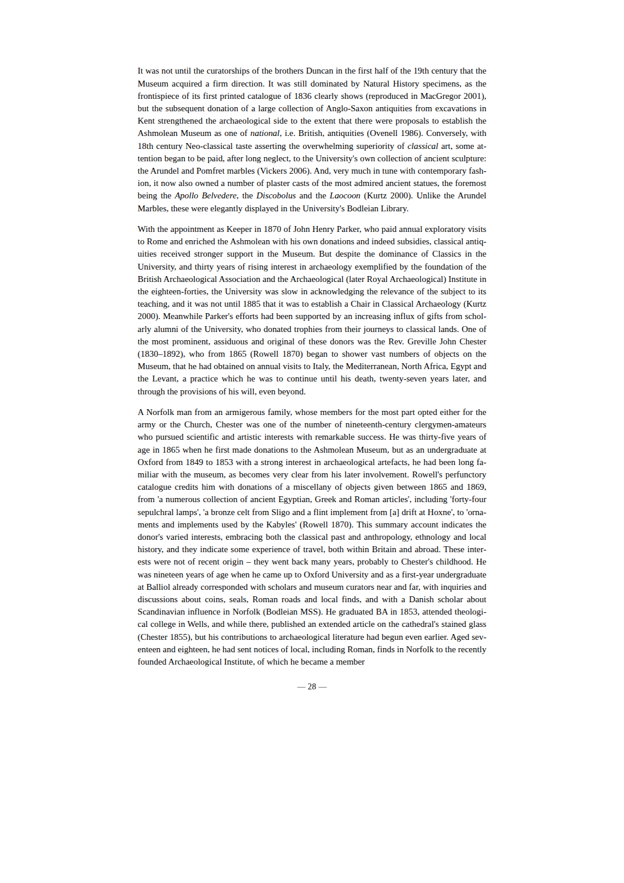It was not until the curatorships of the brothers Duncan in the first half of the 19th century that the Museum acquired a firm direction. It was still dominated by Natural History specimens, as the frontispiece of its first printed catalogue of 1836 clearly shows (reproduced in MacGregor 2001), but the subsequent donation of a large collection of Anglo-Saxon antiquities from excavations in Kent strengthened the archaeological side to the extent that there were proposals to establish the Ashmolean Museum as one of national, i.e. British, antiquities (Ovenell 1986). Conversely, with 18th century Neo-classical taste asserting the overwhelming superiority of classical art, some attention began to be paid, after long neglect, to the University's own collection of ancient sculpture: the Arundel and Pomfret marbles (Vickers 2006). And, very much in tune with contemporary fashion, it now also owned a number of plaster casts of the most admired ancient statues, the foremost being the Apollo Belvedere, the Discobolus and the Laocoon (Kurtz 2000). Unlike the Arundel Marbles, these were elegantly displayed in the University's Bodleian Library.
With the appointment as Keeper in 1870 of John Henry Parker, who paid annual exploratory visits to Rome and enriched the Ashmolean with his own donations and indeed subsidies, classical antiquities received stronger support in the Museum. But despite the dominance of Classics in the University, and thirty years of rising interest in archaeology exemplified by the foundation of the British Archaeological Association and the Archaeological (later Royal Archaeological) Institute in the eighteen-forties, the University was slow in acknowledging the relevance of the subject to its teaching, and it was not until 1885 that it was to establish a Chair in Classical Archaeology (Kurtz 2000). Meanwhile Parker's efforts had been supported by an increasing influx of gifts from scholarly alumni of the University, who donated trophies from their journeys to classical lands. One of the most prominent, assiduous and original of these donors was the Rev. Greville John Chester (1830–1892), who from 1865 (Rowell 1870) began to shower vast numbers of objects on the Museum, that he had obtained on annual visits to Italy, the Mediterranean, North Africa, Egypt and the Levant, a practice which he was to continue until his death, twenty-seven years later, and through the provisions of his will, even beyond.
A Norfolk man from an armigerous family, whose members for the most part opted either for the army or the Church, Chester was one of the number of nineteenth-century clergymen-amateurs who pursued scientific and artistic interests with remarkable success. He was thirty-five years of age in 1865 when he first made donations to the Ashmolean Museum, but as an undergraduate at Oxford from 1849 to 1853 with a strong interest in archaeological artefacts, he had been long familiar with the museum, as becomes very clear from his later involvement. Rowell's perfunctory catalogue credits him with donations of a miscellany of objects given between 1865 and 1869, from 'a numerous collection of ancient Egyptian, Greek and Roman articles', including 'forty-four sepulchral lamps', 'a bronze celt from Sligo and a flint implement from [a] drift at Hoxne', to 'ornaments and implements used by the Kabyles' (Rowell 1870). This summary account indicates the donor's varied interests, embracing both the classical past and anthropology, ethnology and local history, and they indicate some experience of travel, both within Britain and abroad. These interests were not of recent origin – they went back many years, probably to Chester's childhood. He was nineteen years of age when he came up to Oxford University and as a first-year undergraduate at Balliol already corresponded with scholars and museum curators near and far, with inquiries and discussions about coins, seals, Roman roads and local finds, and with a Danish scholar about Scandinavian influence in Norfolk (Bodleian MSS). He graduated BA in 1853, attended theological college in Wells, and while there, published an extended article on the cathedral's stained glass (Chester 1855), but his contributions to archaeological literature had begun even earlier. Aged seventeen and eighteen, he had sent notices of local, including Roman, finds in Norfolk to the recently founded Archaeological Institute, of which he became a member
— 28 —